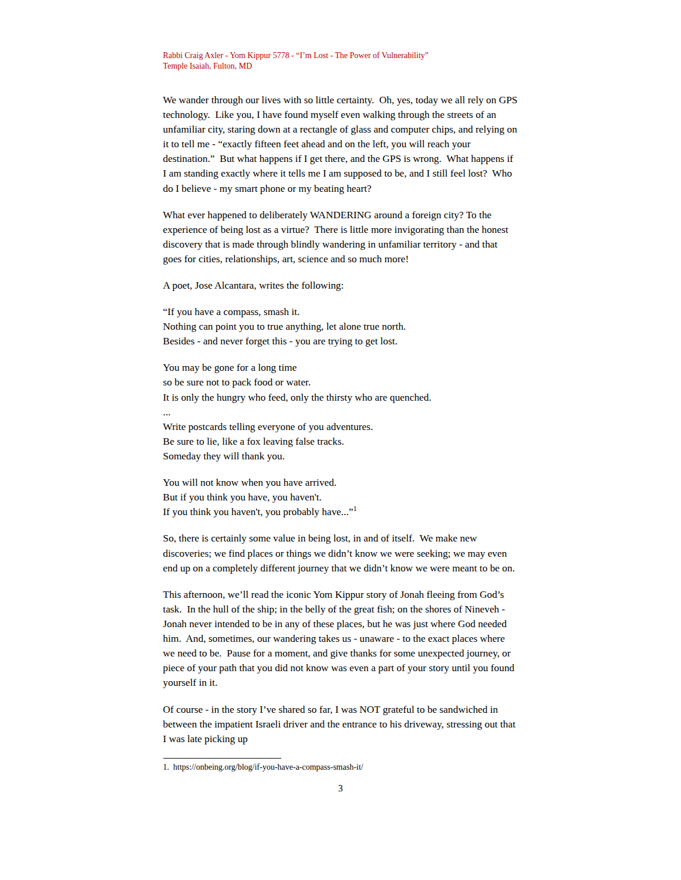Rabbi Craig Axler - Yom Kippur 5778 - “I’m Lost - The Power of Vulnerability”
Temple Isaiah, Fulton, MD
We wander through our lives with so little certainty. Oh, yes, today we all rely on GPS technology. Like you, I have found myself even walking through the streets of an unfamiliar city, staring down at a rectangle of glass and computer chips, and relying on it to tell me - “exactly fifteen feet ahead and on the left, you will reach your destination.” But what happens if I get there, and the GPS is wrong. What happens if I am standing exactly where it tells me I am supposed to be, and I still feel lost? Who do I believe - my smart phone or my beating heart?
What ever happened to deliberately WANDERING around a foreign city? To the experience of being lost as a virtue? There is little more invigorating than the honest discovery that is made through blindly wandering in unfamiliar territory - and that goes for cities, relationships, art, science and so much more!
A poet, Jose Alcantara, writes the following:
“If you have a compass, smash it.
Nothing can point you to true anything, let alone true north.
Besides - and never forget this - you are trying to get lost.
You may be gone for a long time
so be sure not to pack food or water.
It is only the hungry who feed, only the thirsty who are quenched.
...
Write postcards telling everyone of you adventures.
Be sure to lie, like a fox leaving false tracks.
Someday they will thank you.
You will not know when you have arrived.
But if you think you have, you haven't.
If you think you haven't, you probably have...”1
So, there is certainly some value in being lost, in and of itself. We make new discoveries; we find places or things we didn’t know we were seeking; we may even end up on a completely different journey that we didn’t know we were meant to be on.
This afternoon, we’ll read the iconic Yom Kippur story of Jonah fleeing from God’s task. In the hull of the ship; in the belly of the great fish; on the shores of Nineveh - Jonah never intended to be in any of these places, but he was just where God needed him. And, sometimes, our wandering takes us - unaware - to the exact places where we need to be. Pause for a moment, and give thanks for some unexpected journey, or piece of your path that you did not know was even a part of your story until you found yourself in it.
Of course - in the story I’ve shared so far, I was NOT grateful to be sandwiched in between the impatient Israeli driver and the entrance to his driveway, stressing out that I was late picking up
1. https://onbeing.org/blog/if-you-have-a-compass-smash-it/
3